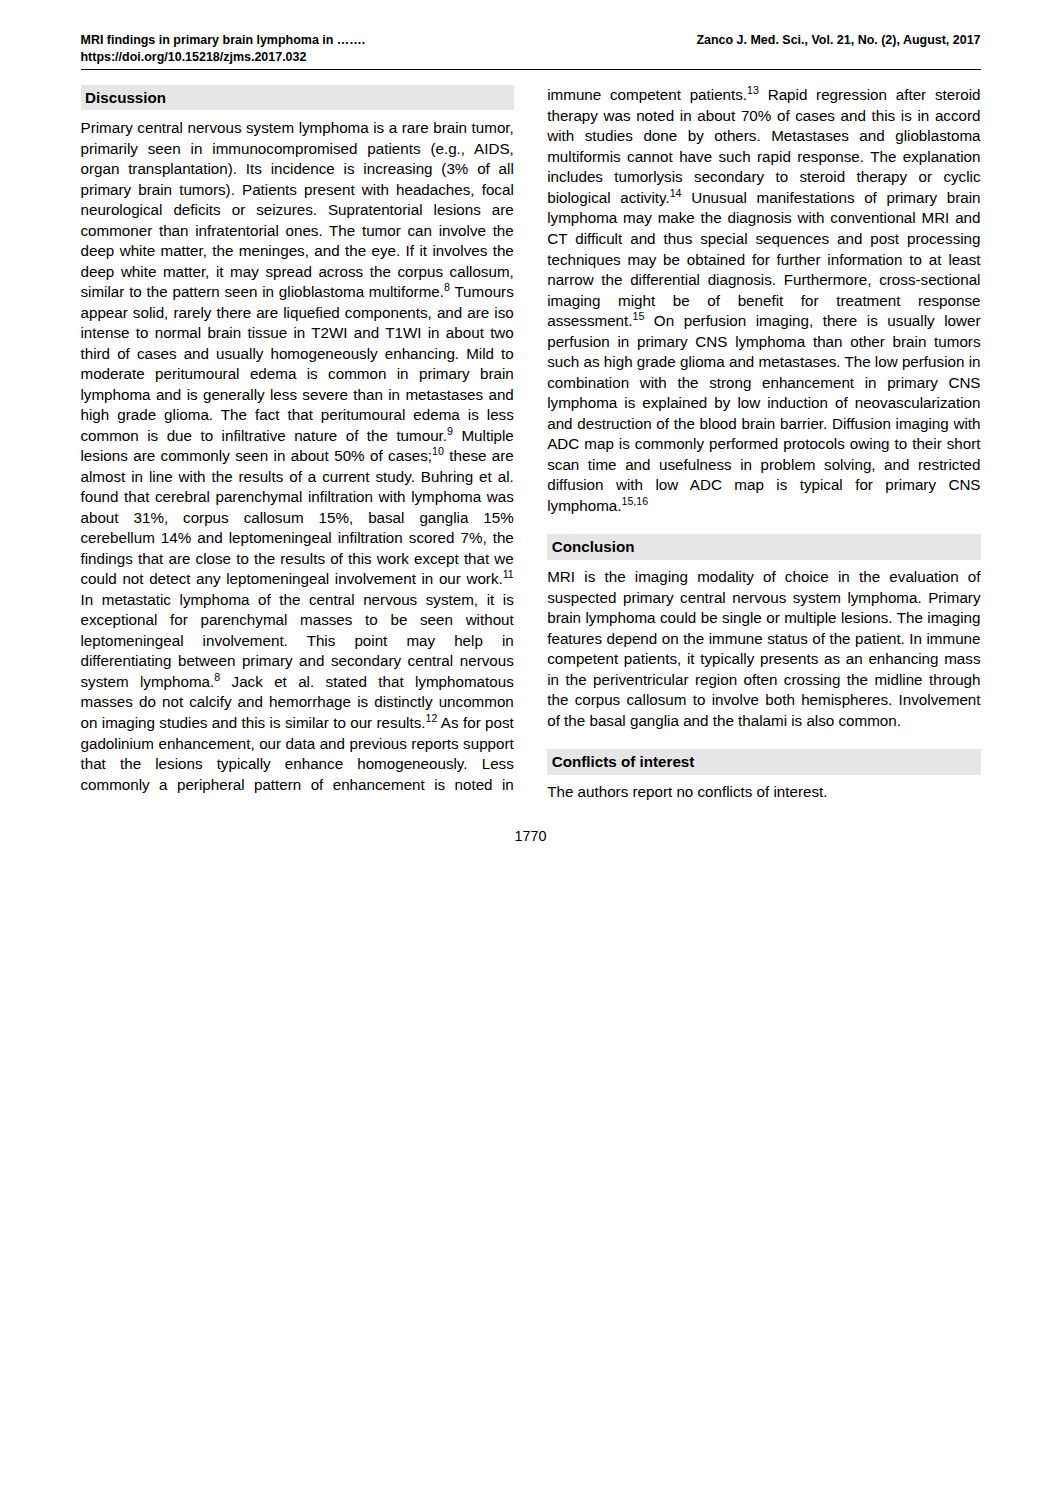MRI findings in primary brain lymphoma in …….
https://doi.org/10.15218/zjms.2017.032
Zanco J. Med. Sci., Vol. 21, No. (2), August, 2017
Discussion
Primary central nervous system lymphoma is a rare brain tumor, primarily seen in immunocompromised patients (e.g., AIDS, organ transplantation). Its incidence is increasing (3% of all primary brain tumors). Patients present with headaches, focal neurological deficits or seizures. Supratentorial lesions are commoner than infratentorial ones. The tumor can involve the deep white matter, the meninges, and the eye. If it involves the deep white matter, it may spread across the corpus callosum, similar to the pattern seen in glioblastoma multiforme.8 Tumours appear solid, rarely there are liquefied components, and are iso intense to normal brain tissue in T2WI and T1WI in about two third of cases and usually homogeneously enhancing. Mild to moderate peritumoural edema is common in primary brain lymphoma and is generally less severe than in metastases and high grade glioma. The fact that peritumoural edema is less common is due to infiltrative nature of the tumour.9 Multiple lesions are commonly seen in about 50% of cases;10 these are almost in line with the results of a current study. Buhring et al. found that cerebral parenchymal infiltration with lymphoma was about 31%, corpus callosum 15%, basal ganglia 15% cerebellum 14% and leptomeningeal infiltration scored 7%, the findings that are close to the results of this work except that we could not detect any leptomeningeal involvement in our work.11 In metastatic lymphoma of the central nervous system, it is exceptional for parenchymal masses to be seen without leptomeningeal involvement. This point may help in differentiating between primary and secondary central nervous system lymphoma.8 Jack et al. stated that lymphomatous masses do not calcify and hemorrhage is distinctly uncommon on imaging studies and this is similar to our results.12 As for post gadolinium enhancement, our data and previous reports support that the lesions typically enhance homogeneously. Less commonly a peripheral pattern of enhancement is noted in immune competent patients.13 Rapid regression after steroid therapy was noted in about 70% of cases and this is in accord with studies done by others. Metastases and glioblastoma multiformis cannot have such rapid response. The explanation includes tumorlysis secondary to steroid therapy or cyclic biological activity.14 Unusual manifestations of primary brain lymphoma may make the diagnosis with conventional MRI and CT difficult and thus special sequences and post processing techniques may be obtained for further information to at least narrow the differential diagnosis. Furthermore, cross-sectional imaging might be of benefit for treatment response assessment.15 On perfusion imaging, there is usually lower perfusion in primary CNS lymphoma than other brain tumors such as high grade glioma and metastases. The low perfusion in combination with the strong enhancement in primary CNS lymphoma is explained by low induction of neovascularization and destruction of the blood brain barrier. Diffusion imaging with ADC map is commonly performed protocols owing to their short scan time and usefulness in problem solving, and restricted diffusion with low ADC map is typical for primary CNS lymphoma.15,16
Conclusion
MRI is the imaging modality of choice in the evaluation of suspected primary central nervous system lymphoma. Primary brain lymphoma could be single or multiple lesions. The imaging features depend on the immune status of the patient. In immune competent patients, it typically presents as an enhancing mass in the periventricular region often crossing the midline through the corpus callosum to involve both hemispheres. Involvement of the basal ganglia and the thalami is also common.
Conflicts of interest
The authors report no conflicts of interest.
1770